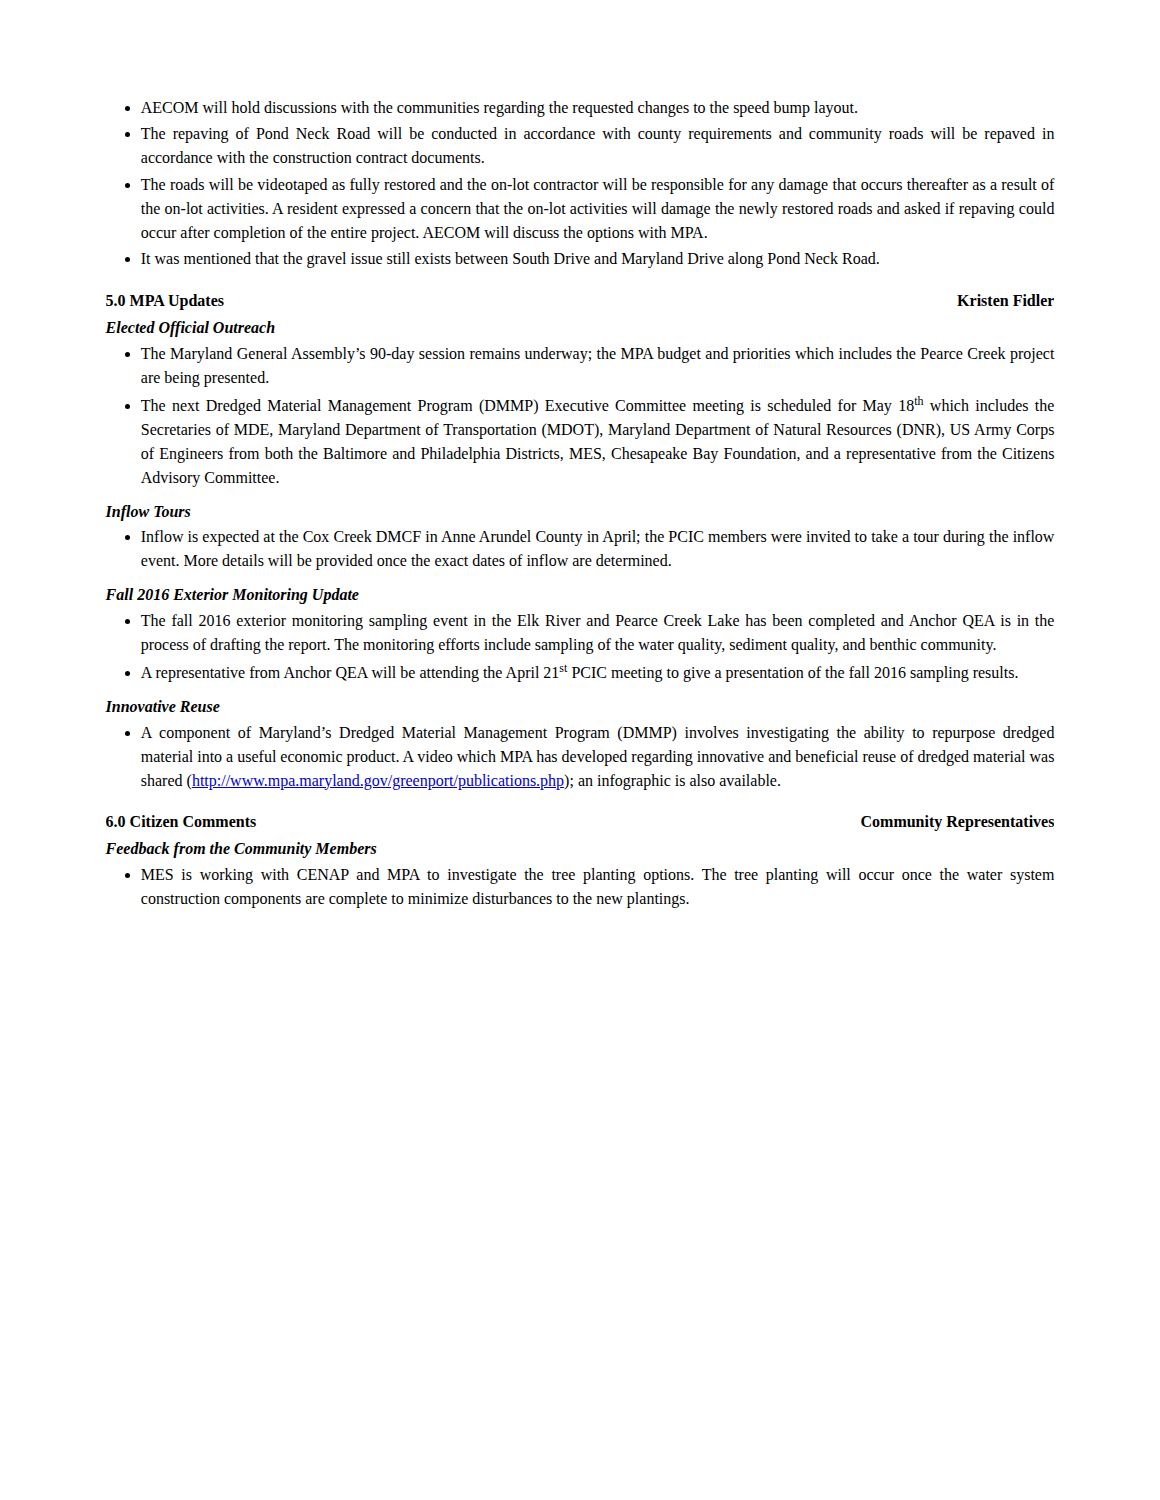AECOM will hold discussions with the communities regarding the requested changes to the speed bump layout.
The repaving of Pond Neck Road will be conducted in accordance with county requirements and community roads will be repaved in accordance with the construction contract documents.
The roads will be videotaped as fully restored and the on-lot contractor will be responsible for any damage that occurs thereafter as a result of the on-lot activities. A resident expressed a concern that the on-lot activities will damage the newly restored roads and asked if repaving could occur after completion of the entire project. AECOM will discuss the options with MPA.
It was mentioned that the gravel issue still exists between South Drive and Maryland Drive along Pond Neck Road.
5.0 MPA Updates Kristen Fidler
Elected Official Outreach
The Maryland General Assembly’s 90-day session remains underway; the MPA budget and priorities which includes the Pearce Creek project are being presented.
The next Dredged Material Management Program (DMMP) Executive Committee meeting is scheduled for May 18th which includes the Secretaries of MDE, Maryland Department of Transportation (MDOT), Maryland Department of Natural Resources (DNR), US Army Corps of Engineers from both the Baltimore and Philadelphia Districts, MES, Chesapeake Bay Foundation, and a representative from the Citizens Advisory Committee.
Inflow Tours
Inflow is expected at the Cox Creek DMCF in Anne Arundel County in April; the PCIC members were invited to take a tour during the inflow event. More details will be provided once the exact dates of inflow are determined.
Fall 2016 Exterior Monitoring Update
The fall 2016 exterior monitoring sampling event in the Elk River and Pearce Creek Lake has been completed and Anchor QEA is in the process of drafting the report. The monitoring efforts include sampling of the water quality, sediment quality, and benthic community.
A representative from Anchor QEA will be attending the April 21st PCIC meeting to give a presentation of the fall 2016 sampling results.
Innovative Reuse
A component of Maryland’s Dredged Material Management Program (DMMP) involves investigating the ability to repurpose dredged material into a useful economic product. A video which MPA has developed regarding innovative and beneficial reuse of dredged material was shared (http://www.mpa.maryland.gov/greenport/publications.php); an infographic is also available.
6.0 Citizen Comments Community Representatives
Feedback from the Community Members
MES is working with CENAP and MPA to investigate the tree planting options. The tree planting will occur once the water system construction components are complete to minimize disturbances to the new plantings.